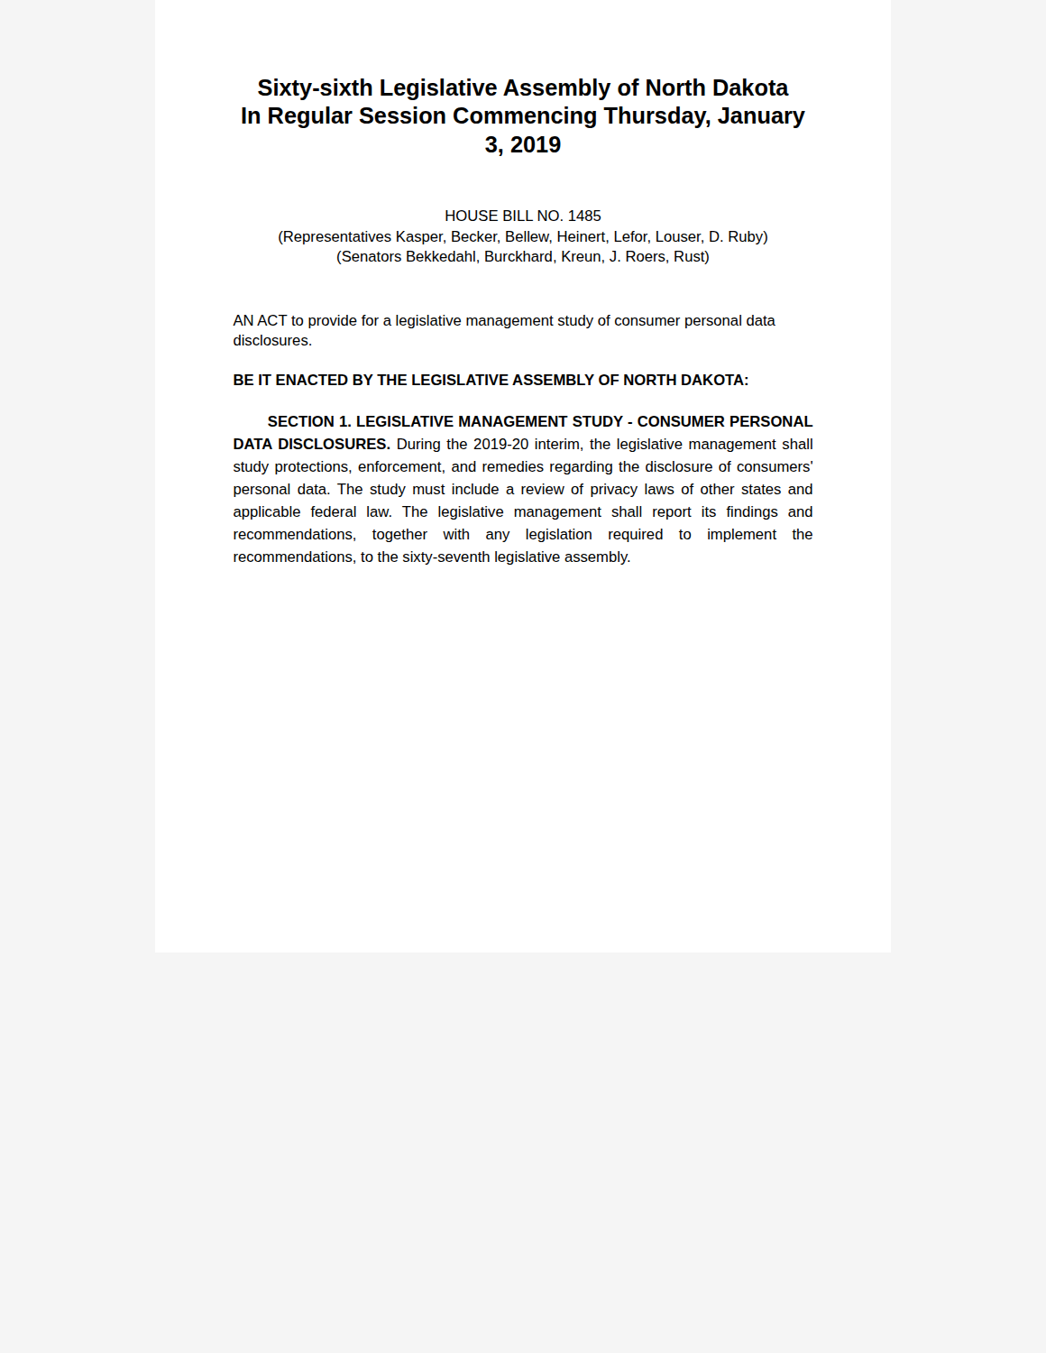Sixty-sixth Legislative Assembly of North Dakota
In Regular Session Commencing Thursday, January 3, 2019
HOUSE BILL NO. 1485
(Representatives Kasper, Becker, Bellew, Heinert, Lefor, Louser, D. Ruby)
(Senators Bekkedahl, Burckhard, Kreun, J. Roers, Rust)
AN ACT to provide for a legislative management study of consumer personal data disclosures.
BE IT ENACTED BY THE LEGISLATIVE ASSEMBLY OF NORTH DAKOTA:
SECTION 1. LEGISLATIVE MANAGEMENT STUDY - CONSUMER PERSONAL DATA DISCLOSURES. During the 2019-20 interim, the legislative management shall study protections, enforcement, and remedies regarding the disclosure of consumers' personal data. The study must include a review of privacy laws of other states and applicable federal law. The legislative management shall report its findings and recommendations, together with any legislation required to implement the recommendations, to the sixty-seventh legislative assembly.